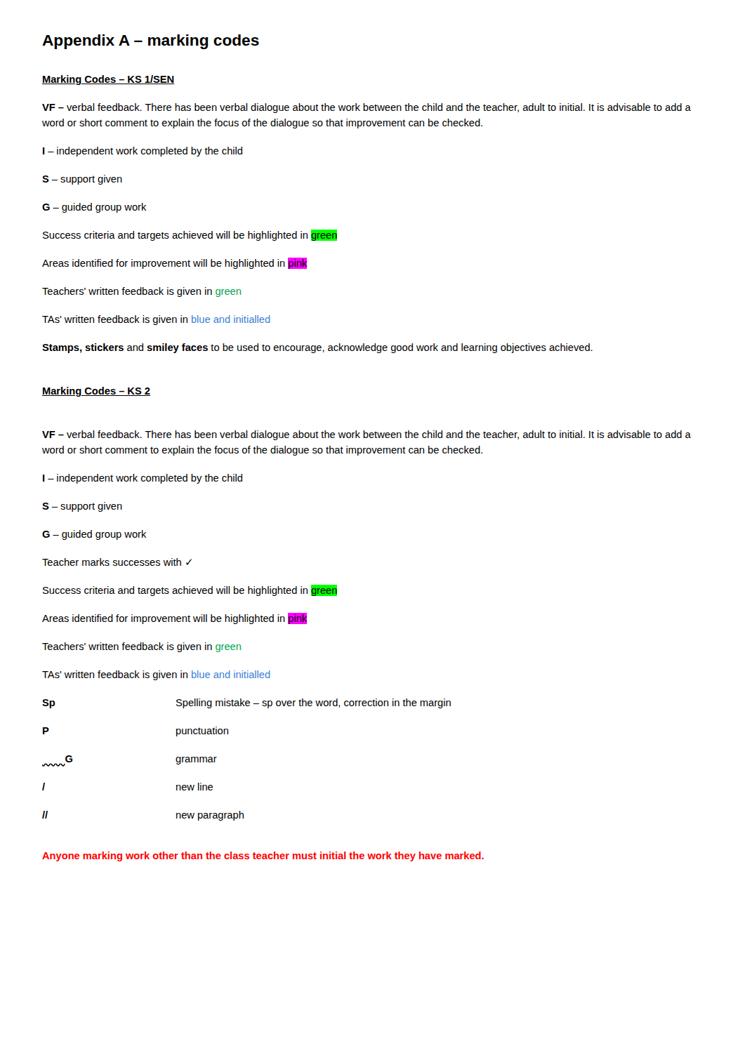Appendix A – marking codes
Marking Codes – KS 1/SEN
VF – verbal feedback. There has been verbal dialogue about the work between the child and the teacher, adult to initial. It is advisable to add a word or short comment to explain the focus of the dialogue so that improvement can be checked.
I – independent work completed by the child
S – support given
G – guided group work
Success criteria and targets achieved will be highlighted in green
Areas identified for improvement will be highlighted in pink
Teachers' written feedback is given in green
TAs' written feedback is given in blue and initialled
Stamps, stickers and smiley faces to be used to encourage, acknowledge good work and learning objectives achieved.
Marking Codes – KS 2
VF – verbal feedback. There has been verbal dialogue about the work between the child and the teacher, adult to initial. It is advisable to add a word or short comment to explain the focus of the dialogue so that improvement can be checked.
I – independent work completed by the child
S – support given
G – guided group work
Teacher marks successes with ✓
Success criteria and targets achieved will be highlighted in green
Areas identified for improvement will be highlighted in pink
Teachers' written feedback is given in green
TAs' written feedback is given in blue and initialled
| Sp | Spelling mistake – sp over the word, correction in the margin |
| P | punctuation |
| G | grammar |
| / | new line |
| // | new paragraph |
Anyone marking work other than the class teacher must initial the work they have marked.